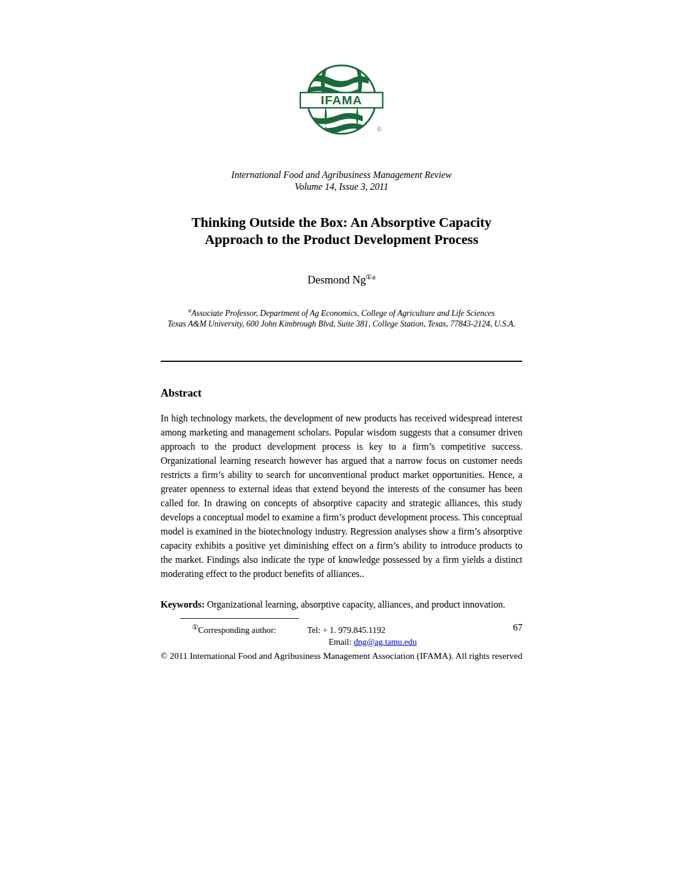IFAMA ©
International Food and Agribusiness Management Review
Volume 14, Issue 3, 2011
Thinking Outside the Box: An Absorptive Capacity
Approach to the Product Development Process
Desmond Ng①a
aAssociate Professor, Department of Ag Economics, College of Agriculture and Life Sciences
Texas A&M University, 600 John Kimbrough Blvd, Suite 381, College Station, Texas, 77843-2124, U.S.A.
Abstract
In high technology markets, the development of new products has received widespread interest among marketing and management scholars. Popular wisdom suggests that a consumer driven approach to the product development process is key to a firm’s competitive success. Organizational learning research however has argued that a narrow focus on customer needs restricts a firm’s ability to search for unconventional product market opportunities. Hence, a greater openness to external ideas that extend beyond the interests of the consumer has been called for. In drawing on concepts of absorptive capacity and strategic alliances, this study develops a conceptual model to examine a firm’s product development process. This conceptual model is examined in the biotechnology industry. Regression analyses show a firm’s absorptive capacity exhibits a positive yet diminishing effect on a firm’s ability to introduce products to the market. Findings also indicate the type of knowledge possessed by a firm yields a distinct moderating effect to the product benefits of alliances..
Keywords: Organizational learning, absorptive capacity, alliances, and product innovation.
①Corresponding author: Tel: + 1. 979.845.1192
Email: dng@ag.tamu.edu
67
© 2011 International Food and Agribusiness Management Association (IFAMA). All rights reserved